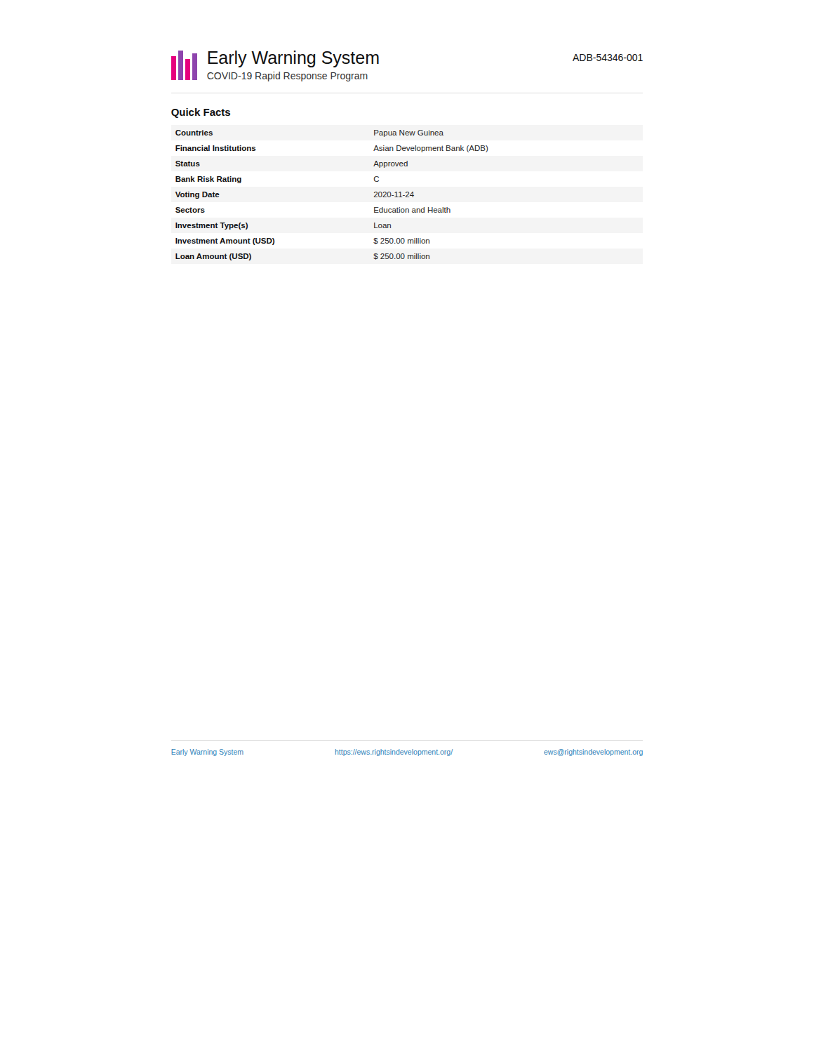Early Warning System
COVID-19 Rapid Response Program
ADB-54346-001
Quick Facts
| Countries | Papua New Guinea |
| Financial Institutions | Asian Development Bank (ADB) |
| Status | Approved |
| Bank Risk Rating | C |
| Voting Date | 2020-11-24 |
| Sectors | Education and Health |
| Investment Type(s) | Loan |
| Investment Amount (USD) | $ 250.00 million |
| Loan Amount (USD) | $ 250.00 million |
Early Warning System
https://ews.rightsindevelopment.org/
ews@rightsindevelopment.org